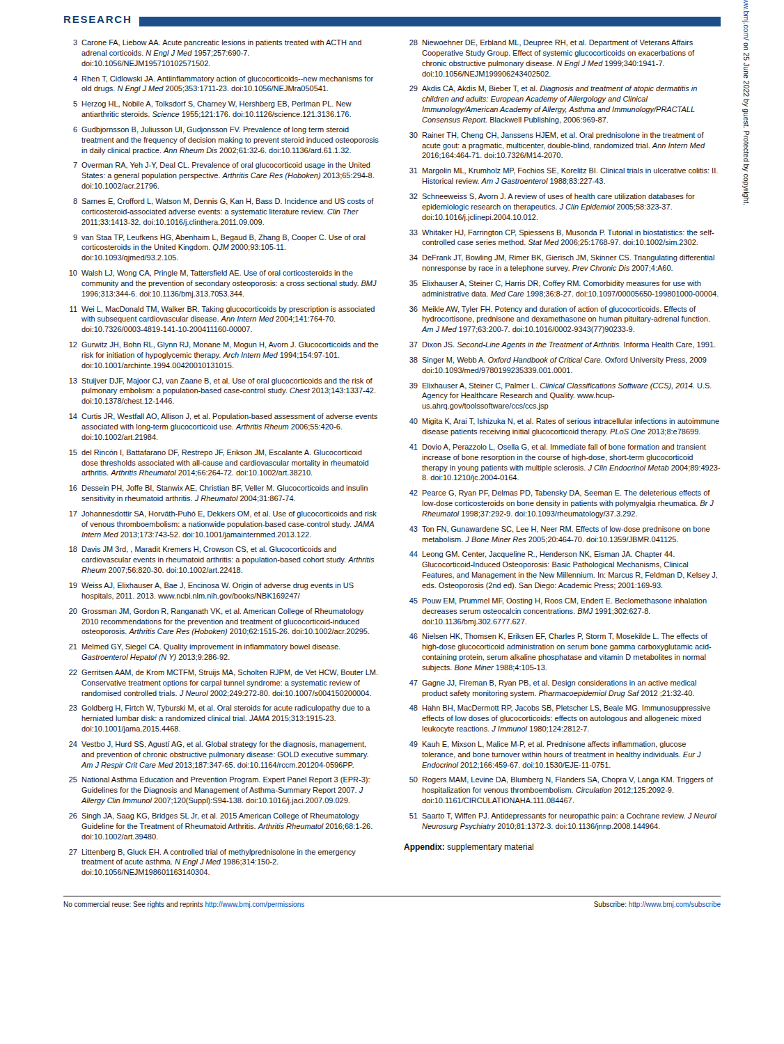RESEARCH
BMJ: first published as 10.1136/bmj.j1415 on 12 April 2017. Downloaded from http://www.bmj.com/ on 25 June 2022 by guest. Protected by copyright.
Carone FA, Liebow AA. Acute pancreatic lesions in patients treated with ACTH and adrenal corticoids. N Engl J Med 1957;257:690-7. doi:10.1056/NEJM195710102571502.
Rhen T, Cidlowski JA. Antiinflammatory action of glucocorticoids--new mechanisms for old drugs. N Engl J Med 2005;353:1711-23. doi:10.1056/NEJMra050541.
Herzog HL, Nobile A, Tolksdorf S, Charney W, Hershberg EB, Perlman PL. New antiarthritic steroids. Science 1955;121:176. doi:10.1126/science.121.3136.176.
Gudbjornsson B, Juliusson UI, Gudjonsson FV. Prevalence of long term steroid treatment and the frequency of decision making to prevent steroid induced osteoporosis in daily clinical practice. Ann Rheum Dis 2002;61:32-6. doi:10.1136/ard.61.1.32.
Overman RA, Yeh J-Y, Deal CL. Prevalence of oral glucocorticoid usage in the United States: a general population perspective. Arthritis Care Res (Hoboken) 2013;65:294-8. doi:10.1002/acr.21796.
Sarnes E, Crofford L, Watson M, Dennis G, Kan H, Bass D. Incidence and US costs of corticosteroid-associated adverse events: a systematic literature review. Clin Ther 2011;33:1413-32. doi:10.1016/j.clinthera.2011.09.009.
van Staa TP, Leufkens HG, Abenhaim L, Begaud B, Zhang B, Cooper C. Use of oral corticosteroids in the United Kingdom. QJM 2000;93:105-11. doi:10.1093/qjmed/93.2.105.
Walsh LJ, Wong CA, Pringle M, Tattersfield AE. Use of oral corticosteroids in the community and the prevention of secondary osteoporosis: a cross sectional study. BMJ 1996;313:344-6. doi:10.1136/bmj.313.7053.344.
Wei L, MacDonald TM, Walker BR. Taking glucocorticoids by prescription is associated with subsequent cardiovascular disease. Ann Intern Med 2004;141:764-70. doi:10.7326/0003-4819-141-10-200411160-00007.
Gurwitz JH, Bohn RL, Glynn RJ, Monane M, Mogun H, Avorn J. Glucocorticoids and the risk for initiation of hypoglycemic therapy. Arch Intern Med 1994;154:97-101. doi:10.1001/archinte.1994.00420010131015.
Stuijver DJF, Majoor CJ, van Zaane B, et al. Use of oral glucocorticoids and the risk of pulmonary embolism: a population-based case-control study. Chest 2013;143:1337-42. doi:10.1378/chest.12-1446.
Curtis JR, Westfall AO, Allison J, et al. Population-based assessment of adverse events associated with long-term glucocorticoid use. Arthritis Rheum 2006;55:420-6. doi:10.1002/art.21984.
del Rincón I, Battafarano DF, Restrepo JF, Erikson JM, Escalante A. Glucocorticoid dose thresholds associated with all-cause and cardiovascular mortality in rheumatoid arthritis. Arthritis Rheumatol 2014;66:264-72. doi:10.1002/art.38210.
Dessein PH, Joffe BI, Stanwix AE, Christian BF, Veller M. Glucocorticoids and insulin sensitivity in rheumatoid arthritis. J Rheumatol 2004;31:867-74.
Johannesdottir SA, Horváth-Puhó E, Dekkers OM, et al. Use of glucocorticoids and risk of venous thromboembolism: a nationwide population-based case-control study. JAMA Intern Med 2013;173:743-52. doi:10.1001/jamainternmed.2013.122.
Davis JM 3rd, , Maradit Kremers H, Crowson CS, et al. Glucocorticoids and cardiovascular events in rheumatoid arthritis: a population-based cohort study. Arthritis Rheum 2007;56:820-30. doi:10.1002/art.22418.
Weiss AJ, Elixhauser A, Bae J, Encinosa W. Origin of adverse drug events in US hospitals, 2011. 2013. www.ncbi.nlm.nih.gov/books/NBK169247/
Grossman JM, Gordon R, Ranganath VK, et al. American College of Rheumatology 2010 recommendations for the prevention and treatment of glucocorticoid-induced osteoporosis. Arthritis Care Res (Hoboken) 2010;62:1515-26. doi:10.1002/acr.20295.
Melmed GY, Siegel CA. Quality improvement in inflammatory bowel disease. Gastroenterol Hepatol (N Y) 2013;9:286-92.
Gerritsen AAM, de Krom MCTFM, Struijs MA, Scholten RJPM, de Vet HCW, Bouter LM. Conservative treatment options for carpal tunnel syndrome: a systematic review of randomised controlled trials. J Neurol 2002;249:272-80. doi:10.1007/s004150200004.
Goldberg H, Firtch W, Tyburski M, et al. Oral steroids for acute radiculopathy due to a herniated lumbar disk: a randomized clinical trial. JAMA 2015;313:1915-23. doi:10.1001/jama.2015.4468.
Vestbo J, Hurd SS, Agustí AG, et al. Global strategy for the diagnosis, management, and prevention of chronic obstructive pulmonary disease: GOLD executive summary. Am J Respir Crit Care Med 2013;187:347-65. doi:10.1164/rccm.201204-0596PP.
National Asthma Education and Prevention Program. Expert Panel Report 3 (EPR-3): Guidelines for the Diagnosis and Management of Asthma-Summary Report 2007. J Allergy Clin Immunol 2007;120(Suppl):S94-138. doi:10.1016/j.jaci.2007.09.029.
Singh JA, Saag KG, Bridges SL Jr, et al. 2015 American College of Rheumatology Guideline for the Treatment of Rheumatoid Arthritis. Arthritis Rheumatol 2016;68:1-26. doi:10.1002/art.39480.
Littenberg B, Gluck EH. A controlled trial of methylprednisolone in the emergency treatment of acute asthma. N Engl J Med 1986;314:150-2. doi:10.1056/NEJM198601163140304.
Niewoehner DE, Erbland ML, Deupree RH, et al. Department of Veterans Affairs Cooperative Study Group. Effect of systemic glucocorticoids on exacerbations of chronic obstructive pulmonary disease. N Engl J Med 1999;340:1941-7. doi:10.1056/NEJM199906243402502.
Akdis CA, Akdis M, Bieber T, et al. Diagnosis and treatment of atopic dermatitis in children and adults: European Academy of Allergology and Clinical Immunology/American Academy of Allergy, Asthma and Immunology/PRACTALL Consensus Report. Blackwell Publishing, 2006:969-87.
Rainer TH, Cheng CH, Janssens HJEM, et al. Oral prednisolone in the treatment of acute gout: a pragmatic, multicenter, double-blind, randomized trial. Ann Intern Med 2016;164:464-71. doi:10.7326/M14-2070.
Margolin ML, Krumholz MP, Fochios SE, Korelitz BI. Clinical trials in ulcerative colitis: II. Historical review. Am J Gastroenterol 1988;83:227-43.
Schneeweiss S, Avorn J. A review of uses of health care utilization databases for epidemiologic research on therapeutics. J Clin Epidemiol 2005;58:323-37. doi:10.1016/j.jclinepi.2004.10.012.
Whitaker HJ, Farrington CP, Spiessens B, Musonda P. Tutorial in biostatistics: the self-controlled case series method. Stat Med 2006;25:1768-97. doi:10.1002/sim.2302.
DeFrank JT, Bowling JM, Rimer BK, Gierisch JM, Skinner CS. Triangulating differential nonresponse by race in a telephone survey. Prev Chronic Dis 2007;4:A60.
Elixhauser A, Steiner C, Harris DR, Coffey RM. Comorbidity measures for use with administrative data. Med Care 1998;36:8-27. doi:10.1097/00005650-199801000-00004.
Meikle AW, Tyler FH. Potency and duration of action of glucocorticoids. Effects of hydrocortisone, prednisone and dexamethasone on human pituitary-adrenal function. Am J Med 1977;63:200-7. doi:10.1016/0002-9343(77)90233-9.
Dixon JS. Second-Line Agents in the Treatment of Arthritis. Informa Health Care, 1991.
Singer M, Webb A. Oxford Handbook of Critical Care. Oxford University Press, 2009 doi:10.1093/med/9780199235339.001.0001.
Elixhauser A, Steiner C, Palmer L. Clinical Classifications Software (CCS), 2014. U.S. Agency for Healthcare Research and Quality. www.hcup-us.ahrq.gov/toolssoftware/ccs/ccs.jsp
Migita K, Arai T, Ishizuka N, et al. Rates of serious intracellular infections in autoimmune disease patients receiving initial glucocorticoid therapy. PLoS One 2013;8:e78699.
Dovio A, Perazzolo L, Osella G, et al. Immediate fall of bone formation and transient increase of bone resorption in the course of high-dose, short-term glucocorticoid therapy in young patients with multiple sclerosis. J Clin Endocrinol Metab 2004;89:4923-8. doi:10.1210/jc.2004-0164.
Pearce G, Ryan PF, Delmas PD, Tabensky DA, Seeman E. The deleterious effects of low-dose corticosteroids on bone density in patients with polymyalgia rheumatica. Br J Rheumatol 1998;37:292-9. doi:10.1093/rheumatology/37.3.292.
Ton FN, Gunawardene SC, Lee H, Neer RM. Effects of low-dose prednisone on bone metabolism. J Bone Miner Res 2005;20:464-70. doi:10.1359/JBMR.041125.
Leong GM. Center, Jacqueline R., Henderson NK, Eisman JA. Chapter 44. Glucocorticoid-Induced Osteoporosis: Basic Pathological Mechanisms, Clinical Features, and Management in the New Millennium. In: Marcus R, Feldman D, Kelsey J, eds. Osteoporosis (2nd ed). San Diego: Academic Press; 2001:169-93.
Pouw EM, Prummel MF, Oosting H, Roos CM, Endert E. Beclomethasone inhalation decreases serum osteocalcin concentrations. BMJ 1991;302:627-8. doi:10.1136/bmj.302.6777.627.
Nielsen HK, Thomsen K, Eriksen EF, Charles P, Storm T, Mosekilde L. The effects of high-dose glucocorticoid administration on serum bone gamma carboxyglutamic acid-containing protein, serum alkaline phosphatase and vitamin D metabolites in normal subjects. Bone Miner 1988;4:105-13.
Gagne JJ, Fireman B, Ryan PB, et al. Design considerations in an active medical product safety monitoring system. Pharmacoepidemiol Drug Saf 2012 ;21:32-40.
Hahn BH, MacDermott RP, Jacobs SB, Pletscher LS, Beale MG. Immunosuppressive effects of low doses of glucocorticoids: effects on autologous and allogeneic mixed leukocyte reactions. J Immunol 1980;124:2812-7.
Kauh E, Mixson L, Malice M-P, et al. Prednisone affects inflammation, glucose tolerance, and bone turnover within hours of treatment in healthy individuals. Eur J Endocrinol 2012;166:459-67. doi:10.1530/EJE-11-0751.
Rogers MAM, Levine DA, Blumberg N, Flanders SA, Chopra V, Langa KM. Triggers of hospitalization for venous thromboembolism. Circulation 2012;125:2092-9. doi:10.1161/CIRCULATIONAHA.111.084467.
Saarto T, Wiffen PJ. Antidepressants for neuropathic pain: a Cochrane review. J Neurol Neurosurg Psychiatry 2010;81:1372-3. doi:10.1136/jnnp.2008.144964.
Appendix: supplementary material
No commercial reuse: See rights and reprints http://www.bmj.com/permissions
Subscribe: http://www.bmj.com/subscribe